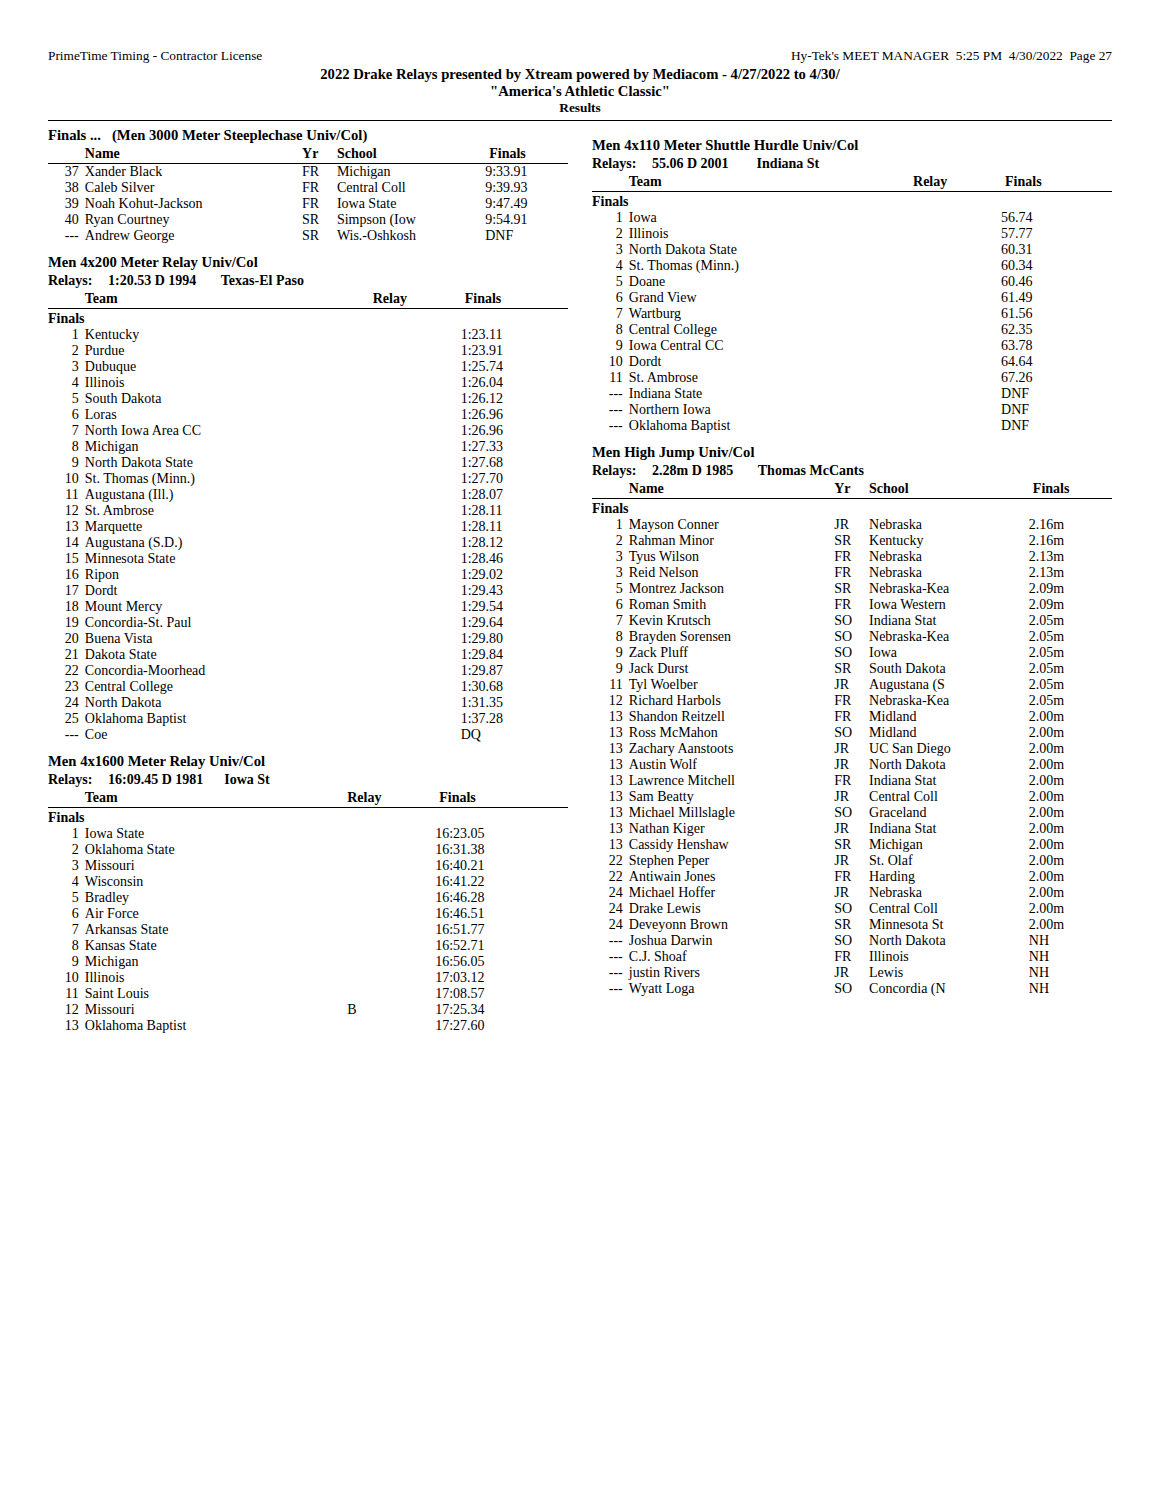PrimeTime Timing - Contractor License Hy-Tek's MEET MANAGER 5:25 PM 4/30/2022 Page 27
2022 Drake Relays presented by Xtream powered by Mediacom - 4/27/2022 to 4/30/
"America's Athletic Classic"
Results
Finals ... (Men 3000 Meter Steeplechase Univ/Col)
| | Name | Yr | School | Finals |
| --- | --- | --- | --- | --- |
| 37 | Xander Black | FR | Michigan | 9:33.91 |
| 38 | Caleb Silver | FR | Central Coll | 9:39.93 |
| 39 | Noah Kohut-Jackson | FR | Iowa State | 9:47.49 |
| 40 | Ryan Courtney | SR | Simpson (Iow | 9:54.91 |
| --- | Andrew George | SR | Wis.-Oshkosh | DNF |
Men 4x200 Meter Relay Univ/Col
Relays: 1:20.53 D 1994 Texas-El Paso
| | Team | Relay | Finals |
| --- | --- | --- | --- |
| Finals |
| 1 | Kentucky | | 1:23.11 |
| 2 | Purdue | | 1:23.91 |
| 3 | Dubuque | | 1:25.74 |
| 4 | Illinois | | 1:26.04 |
| 5 | South Dakota | | 1:26.12 |
| 6 | Loras | | 1:26.96 |
| 7 | North Iowa Area CC | | 1:26.96 |
| 8 | Michigan | | 1:27.33 |
| 9 | North Dakota State | | 1:27.68 |
| 10 | St. Thomas (Minn.) | | 1:27.70 |
| 11 | Augustana (Ill.) | | 1:28.07 |
| 12 | St. Ambrose | | 1:28.11 |
| 13 | Marquette | | 1:28.11 |
| 14 | Augustana (S.D.) | | 1:28.12 |
| 15 | Minnesota State | | 1:28.46 |
| 16 | Ripon | | 1:29.02 |
| 17 | Dordt | | 1:29.43 |
| 18 | Mount Mercy | | 1:29.54 |
| 19 | Concordia-St. Paul | | 1:29.64 |
| 20 | Buena Vista | | 1:29.80 |
| 21 | Dakota State | | 1:29.84 |
| 22 | Concordia-Moorhead | | 1:29.87 |
| 23 | Central College | | 1:30.68 |
| 24 | North Dakota | | 1:31.35 |
| 25 | Oklahoma Baptist | | 1:37.28 |
| --- | Coe | | DQ |
Men 4x1600 Meter Relay Univ/Col
Relays: 16:09.45 D 1981 Iowa St
| | Team | Relay | Finals |
| --- | --- | --- | --- |
| Finals |
| 1 | Iowa State | | 16:23.05 |
| 2 | Oklahoma State | | 16:31.38 |
| 3 | Missouri | | 16:40.21 |
| 4 | Wisconsin | | 16:41.22 |
| 5 | Bradley | | 16:46.28 |
| 6 | Air Force | | 16:46.51 |
| 7 | Arkansas State | | 16:51.77 |
| 8 | Kansas State | | 16:52.71 |
| 9 | Michigan | | 16:56.05 |
| 10 | Illinois | | 17:03.12 |
| 11 | Saint Louis | | 17:08.57 |
| 12 | Missouri | B | 17:25.34 |
| 13 | Oklahoma Baptist | | 17:27.60 |
Men 4x110 Meter Shuttle Hurdle Univ/Col
Relays: 55.06 D 2001 Indiana St
| | Team | Relay | Finals |
| --- | --- | --- | --- |
| Finals |
| 1 | Iowa | | 56.74 |
| 2 | Illinois | | 57.77 |
| 3 | North Dakota State | | 60.31 |
| 4 | St. Thomas (Minn.) | | 60.34 |
| 5 | Doane | | 60.46 |
| 6 | Grand View | | 61.49 |
| 7 | Wartburg | | 61.56 |
| 8 | Central College | | 62.35 |
| 9 | Iowa Central CC | | 63.78 |
| 10 | Dordt | | 64.64 |
| 11 | St. Ambrose | | 67.26 |
| --- | Indiana State | | DNF |
| --- | Northern Iowa | | DNF |
| --- | Oklahoma Baptist | | DNF |
Men High Jump Univ/Col
Relays: 2.28m D 1985 Thomas McCants
| | Name | Yr | School | Finals |
| --- | --- | --- | --- | --- |
| Finals |
| 1 | Mayson Conner | JR | Nebraska | 2.16m |
| 2 | Rahman Minor | SR | Kentucky | 2.16m |
| 3 | Tyus Wilson | FR | Nebraska | 2.13m |
| 3 | Reid Nelson | FR | Nebraska | 2.13m |
| 5 | Montrez Jackson | SR | Nebraska-Kea | 2.09m |
| 6 | Roman Smith | FR | Iowa Western | 2.09m |
| 7 | Kevin Krutsch | SO | Indiana Stat | 2.05m |
| 8 | Brayden Sorensen | SO | Nebraska-Kea | 2.05m |
| 9 | Zack Pluff | SO | Iowa | 2.05m |
| 9 | Jack Durst | SR | South Dakota | 2.05m |
| 11 | Tyl Woelber | JR | Augustana (S | 2.05m |
| 12 | Richard Harbols | FR | Nebraska-Kea | 2.05m |
| 13 | Shandon Reitzell | FR | Midland | 2.00m |
| 13 | Ross McMahon | SO | Midland | 2.00m |
| 13 | Zachary Aanstoots | JR | UC San Diego | 2.00m |
| 13 | Austin Wolf | JR | North Dakota | 2.00m |
| 13 | Lawrence Mitchell | FR | Indiana Stat | 2.00m |
| 13 | Sam Beatty | JR | Central Coll | 2.00m |
| 13 | Michael Millslagle | SO | Graceland | 2.00m |
| 13 | Nathan Kiger | JR | Indiana Stat | 2.00m |
| 13 | Cassidy Henshaw | SR | Michigan | 2.00m |
| 22 | Stephen Peper | JR | St. Olaf | 2.00m |
| 22 | Antiwain Jones | FR | Harding | 2.00m |
| 24 | Michael Hoffer | JR | Nebraska | 2.00m |
| 24 | Drake Lewis | SO | Central Coll | 2.00m |
| 24 | Deveyonn Brown | SR | Minnesota St | 2.00m |
| --- | Joshua Darwin | SO | North Dakota | NH |
| --- | C.J. Shoaf | FR | Illinois | NH |
| --- | justin Rivers | JR | Lewis | NH |
| --- | Wyatt Loga | SO | Concordia (N | NH |